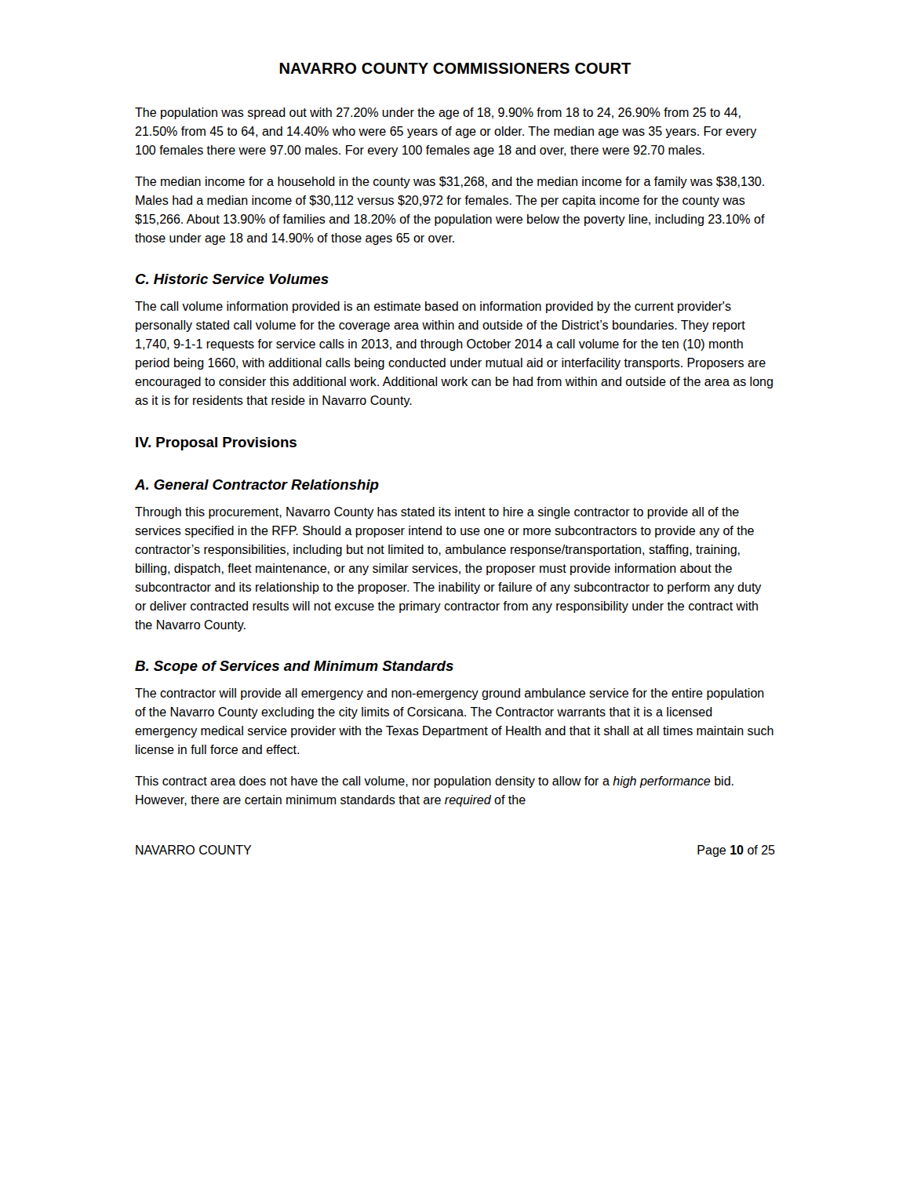NAVARRO COUNTY COMMISSIONERS COURT
The population was spread out with 27.20% under the age of 18, 9.90% from 18 to 24, 26.90% from 25 to 44, 21.50% from 45 to 64, and 14.40% who were 65 years of age or older. The median age was 35 years. For every 100 females there were 97.00 males. For every 100 females age 18 and over, there were 92.70 males.
The median income for a household in the county was $31,268, and the median income for a family was $38,130. Males had a median income of $30,112 versus $20,972 for females. The per capita income for the county was $15,266. About 13.90% of families and 18.20% of the population were below the poverty line, including 23.10% of those under age 18 and 14.90% of those ages 65 or over.
C. Historic Service Volumes
The call volume information provided is an estimate based on information provided by the current provider's personally stated call volume for the coverage area within and outside of the District’s boundaries. They report 1,740, 9-1-1 requests for service calls in 2013, and through October 2014 a call volume for the ten (10) month period being 1660, with additional calls being conducted under mutual aid or interfacility transports. Proposers are encouraged to consider this additional work. Additional work can be had from within and outside of the area as long as it is for residents that reside in Navarro County.
IV. Proposal Provisions
A. General Contractor Relationship
Through this procurement, Navarro County has stated its intent to hire a single contractor to provide all of the services specified in the RFP. Should a proposer intend to use one or more subcontractors to provide any of the contractor’s responsibilities, including but not limited to, ambulance response/transportation, staffing, training, billing, dispatch, fleet maintenance, or any similar services, the proposer must provide information about the subcontractor and its relationship to the proposer. The inability or failure of any subcontractor to perform any duty or deliver contracted results will not excuse the primary contractor from any responsibility under the contract with the Navarro County.
B. Scope of Services and Minimum Standards
The contractor will provide all emergency and non-emergency ground ambulance service for the entire population of the Navarro County excluding the city limits of Corsicana. The Contractor warrants that it is a licensed emergency medical service provider with the Texas Department of Health and that it shall at all times maintain such license in full force and effect.
This contract area does not have the call volume, nor population density to allow for a high performance bid. However, there are certain minimum standards that are required of the
NAVARRO COUNTY Page 10 of 25